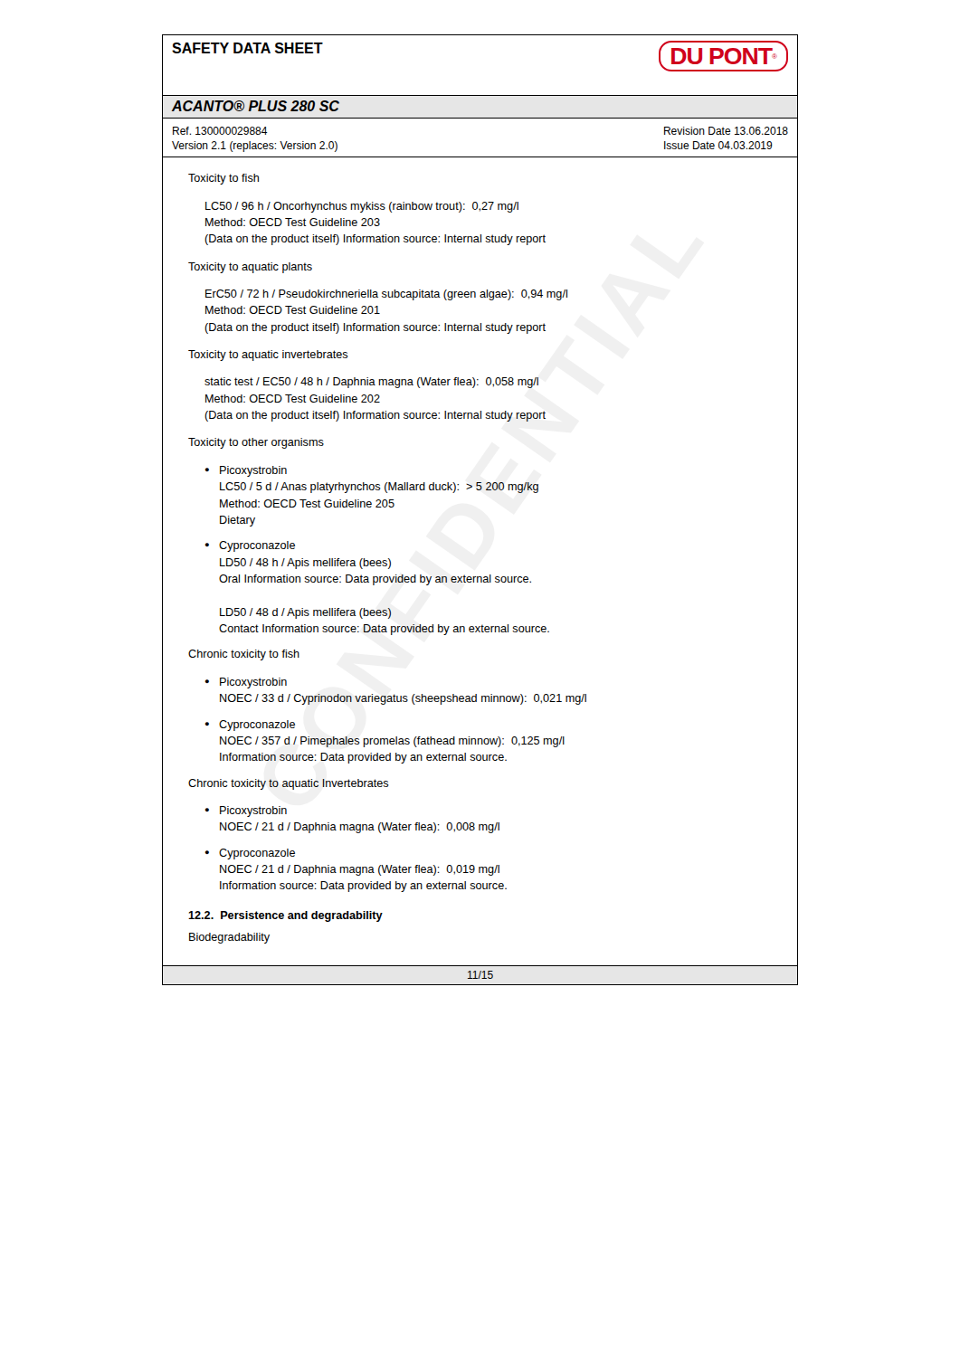CONFIDENTIAL
SAFETY DATA SHEET
DU PONT®
ACANTO® PLUS 280 SC
Ref. 130000029884
Version 2.1 (replaces: Version 2.0)
Revision Date 13.06.2018
Issue Date 04.03.2019
Toxicity to fish
LC50 / 96 h / Oncorhynchus mykiss (rainbow trout): 0,27 mg/l
Method: OECD Test Guideline 203
(Data on the product itself) Information source: Internal study report
Toxicity to aquatic plants
ErC50 / 72 h / Pseudokirchneriella subcapitata (green algae): 0,94 mg/l
Method: OECD Test Guideline 201
(Data on the product itself) Information source: Internal study report
Toxicity to aquatic invertebrates
static test / EC50 / 48 h / Daphnia magna (Water flea): 0,058 mg/l
Method: OECD Test Guideline 202
(Data on the product itself) Information source: Internal study report
Toxicity to other organisms
Picoxystrobin
LC50 / 5 d / Anas platyrhynchos (Mallard duck): > 5 200 mg/kg
Method: OECD Test Guideline 205
Dietary
Cyproconazole
LD50 / 48 h / Apis mellifera (bees)
Oral Information source: Data provided by an external source.
LD50 / 48 d / Apis mellifera (bees)
Contact Information source: Data provided by an external source.
Chronic toxicity to fish
Picoxystrobin
NOEC / 33 d / Cyprinodon variegatus (sheepshead minnow): 0,021 mg/l
Cyproconazole
NOEC / 357 d / Pimephales promelas (fathead minnow): 0,125 mg/l
Information source: Data provided by an external source.
Chronic toxicity to aquatic Invertebrates
Picoxystrobin
NOEC / 21 d / Daphnia magna (Water flea): 0,008 mg/l
Cyproconazole
NOEC / 21 d / Daphnia magna (Water flea): 0,019 mg/l
Information source: Data provided by an external source.
12.2. Persistence and degradability
Biodegradability
11/15